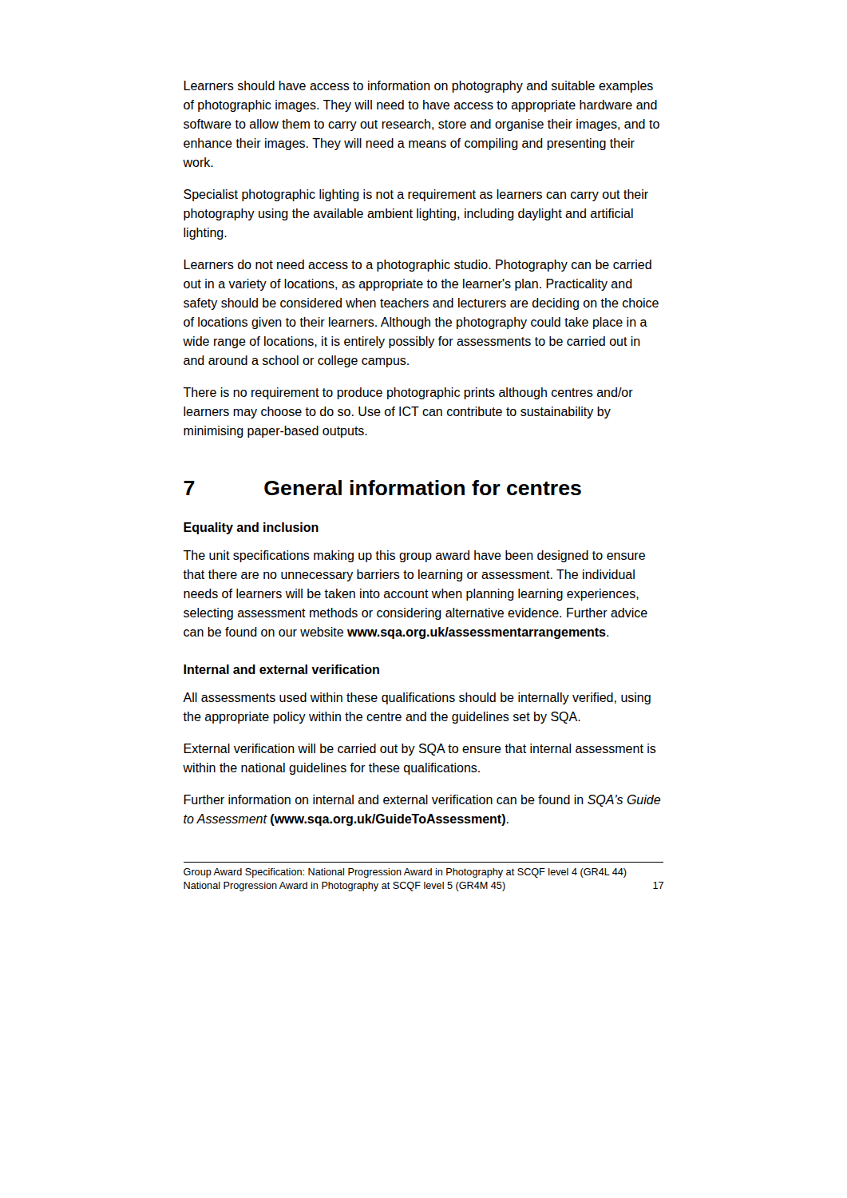Learners should have access to information on photography and suitable examples of photographic images. They will need to have access to appropriate hardware and software to allow them to carry out research, store and organise their images, and to enhance their images. They will need a means of compiling and presenting their work.
Specialist photographic lighting is not a requirement as learners can carry out their photography using the available ambient lighting, including daylight and artificial lighting.
Learners do not need access to a photographic studio. Photography can be carried out in a variety of locations, as appropriate to the learner's plan. Practicality and safety should be considered when teachers and lecturers are deciding on the choice of locations given to their learners. Although the photography could take place in a wide range of locations, it is entirely possibly for assessments to be carried out in and around a school or college campus.
There is no requirement to produce photographic prints although centres and/or learners may choose to do so. Use of ICT can contribute to sustainability by minimising paper-based outputs.
7 General information for centres
Equality and inclusion
The unit specifications making up this group award have been designed to ensure that there are no unnecessary barriers to learning or assessment. The individual needs of learners will be taken into account when planning learning experiences, selecting assessment methods or considering alternative evidence. Further advice can be found on our website www.sqa.org.uk/assessmentarrangements.
Internal and external verification
All assessments used within these qualifications should be internally verified, using the appropriate policy within the centre and the guidelines set by SQA.
External verification will be carried out by SQA to ensure that internal assessment is within the national guidelines for these qualifications.
Further information on internal and external verification can be found in SQA's Guide to Assessment (www.sqa.org.uk/GuideToAssessment).
Group Award Specification: National Progression Award in Photography at SCQF level 4 (GR4L 44)
National Progression Award in Photography at SCQF level 5 (GR4M 45) 17